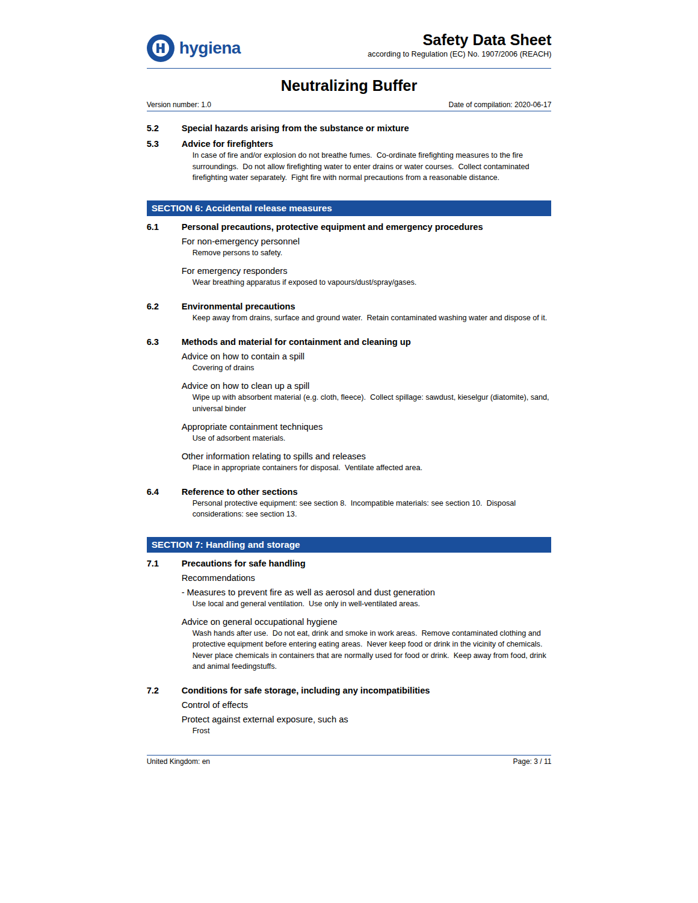hygiena
Safety Data Sheet
according to Regulation (EC) No. 1907/2006 (REACH)
Neutralizing Buffer
Version number: 1.0 Date of compilation: 2020-06-17
5.2
Special hazards arising from the substance or mixture
5.3
Advice for firefighters
In case of fire and/or explosion do not breathe fumes. Co-ordinate firefighting measures to the fire surroundings. Do not allow firefighting water to enter drains or water courses. Collect contaminated firefighting water separately. Fight fire with normal precautions from a reasonable distance.
SECTION 6: Accidental release measures
6.1
Personal precautions, protective equipment and emergency procedures
For non-emergency personnel
Remove persons to safety.
For emergency responders
Wear breathing apparatus if exposed to vapours/dust/spray/gases.
6.2
Environmental precautions
Keep away from drains, surface and ground water. Retain contaminated washing water and dispose of it.
6.3
Methods and material for containment and cleaning up
Advice on how to contain a spill
Covering of drains
Advice on how to clean up a spill
Wipe up with absorbent material (e.g. cloth, fleece). Collect spillage: sawdust, kieselgur (diatomite), sand, universal binder
Appropriate containment techniques
Use of adsorbent materials.
Other information relating to spills and releases
Place in appropriate containers for disposal. Ventilate affected area.
6.4
Reference to other sections
Personal protective equipment: see section 8. Incompatible materials: see section 10. Disposal considerations: see section 13.
SECTION 7: Handling and storage
7.1
Precautions for safe handling
Recommendations
- Measures to prevent fire as well as aerosol and dust generation
Use local and general ventilation. Use only in well-ventilated areas.
Advice on general occupational hygiene
Wash hands after use. Do not eat, drink and smoke in work areas. Remove contaminated clothing and protective equipment before entering eating areas. Never keep food or drink in the vicinity of chemicals. Never place chemicals in containers that are normally used for food or drink. Keep away from food, drink and animal feedingstuffs.
7.2
Conditions for safe storage, including any incompatibilities
Control of effects
Protect against external exposure, such as
Frost
United Kingdom: en Page: 3 / 11